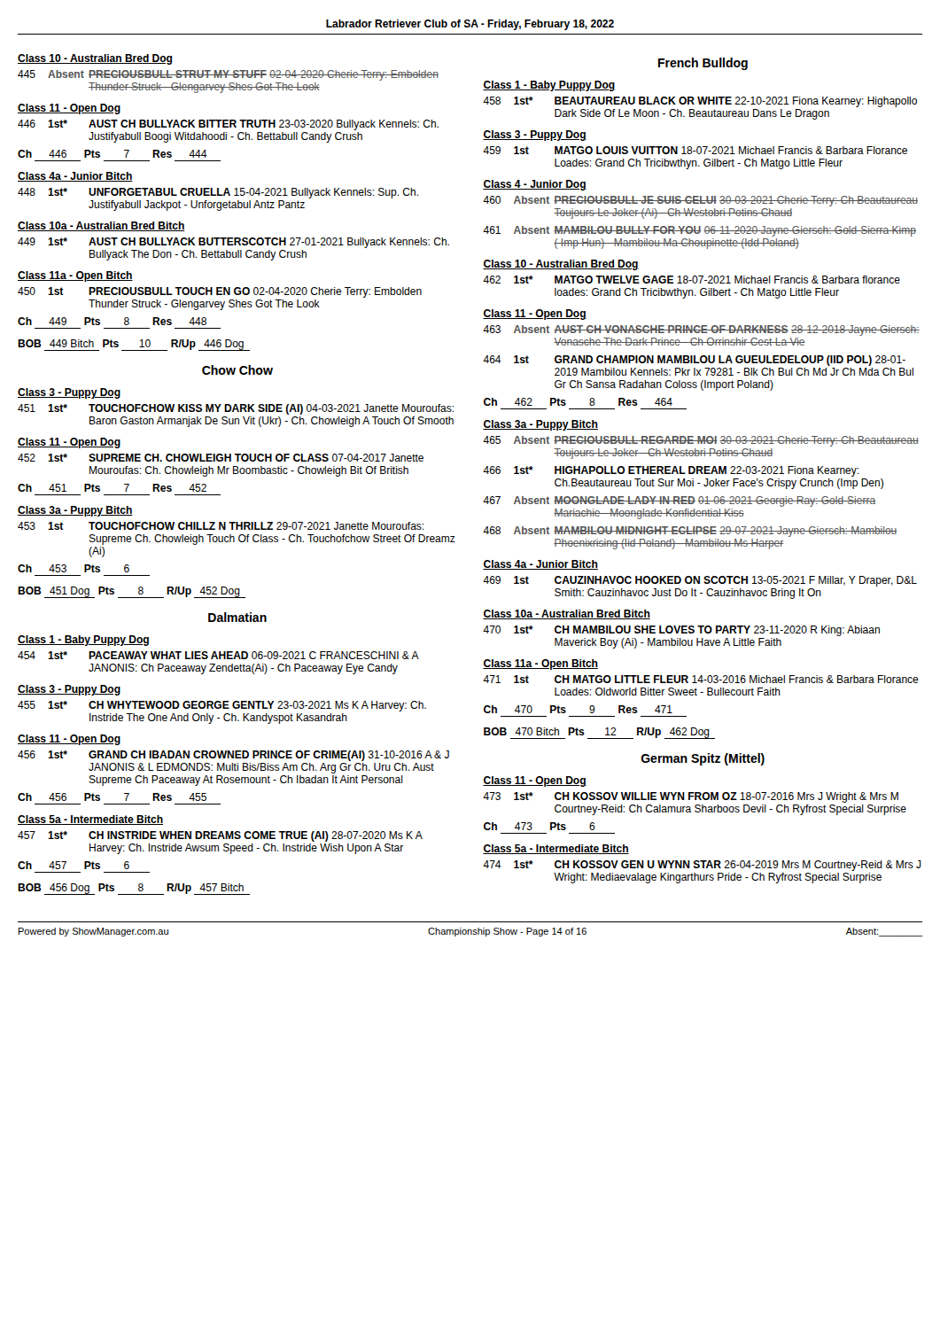Labrador Retriever Club of SA - Friday, February 18, 2022
Class 10 - Australian Bred Dog
445
Absent
PRECIOUSBULL STRUT MY STUFF 02-04-2020 Cherie Terry: Embolden Thunder Struck - Glengarvey Shes Got The Look
Class 11 - Open Dog
446
1st*
AUST CH BULLYACK BITTER TRUTH 23-03-2020 Bullyack Kennels: Ch. Justifyabull Boogi Witdahoodi - Ch. Bettabull Candy Crush
Ch 446 Pts 7 Res 444
Class 4a - Junior Bitch
448
1st*
UNFORGETABUL CRUELLA 15-04-2021 Bullyack Kennels: Sup. Ch. Justifyabull Jackpot - Unforgetabul Antz Pantz
Class 10a - Australian Bred Bitch
449
1st*
AUST CH BULLYACK BUTTERSCOTCH 27-01-2021 Bullyack Kennels: Ch. Bullyack The Don - Ch. Bettabull Candy Crush
Class 11a - Open Bitch
450
1st
PRECIOUSBULL TOUCH EN GO 02-04-2020 Cherie Terry: Embolden Thunder Struck - Glengarvey Shes Got The Look
Ch 449 Pts 8 Res 448
BOB 449 Bitch Pts 10 R/Up 446 Dog
Chow Chow
Class 3 - Puppy Dog
451
1st*
TOUCHOFCHOW KISS MY DARK SIDE (AI) 04-03-2021 Janette Mouroufas: Baron Gaston Armanjak De Sun Vit (Ukr) - Ch. Chowleigh A Touch Of Smooth
Class 11 - Open Dog
452
1st*
SUPREME CH. CHOWLEIGH TOUCH OF CLASS 07-04-2017 Janette Mouroufas: Ch. Chowleigh Mr Boombastic - Chowleigh Bit Of British
Ch 451 Pts 7 Res 452
Class 3a - Puppy Bitch
453
1st
TOUCHOFCHOW CHILLZ N THRILLZ 29-07-2021 Janette Mouroufas: Supreme Ch. Chowleigh Touch Of Class - Ch. Touchofchow Street Of Dreamz (Ai)
Ch 453 Pts 6
BOB 451 Dog Pts 8 R/Up 452 Dog
Dalmatian
Class 1 - Baby Puppy Dog
454
1st*
PACEAWAY WHAT LIES AHEAD 06-09-2021 C FRANCESCHINI & A JANONIS: Ch Paceaway Zendetta(Ai) - Ch Paceaway Eye Candy
Class 3 - Puppy Dog
455
1st*
CH WHYTEWOOD GEORGE GENTLY 23-03-2021 Ms K A Harvey: Ch. Instride The One And Only - Ch. Kandyspot Kasandrah
Class 11 - Open Dog
456
1st*
GRAND CH IBADAN CROWNED PRINCE OF CRIME(AI) 31-10-2016 A & J JANONIS & L EDMONDS: Multi Bis/Biss Am Ch. Arg Gr Ch. Uru Ch. Aust Supreme Ch Paceaway At Rosemount - Ch Ibadan It Aint Personal
Ch 456 Pts 7 Res 455
Class 5a - Intermediate Bitch
457
1st*
CH INSTRIDE WHEN DREAMS COME TRUE (AI) 28-07-2020 Ms K A Harvey: Ch. Instride Awsum Speed - Ch. Instride Wish Upon A Star
Ch 457 Pts 6
BOB 456 Dog Pts 8 R/Up 457 Bitch
French Bulldog
Class 1 - Baby Puppy Dog
458
1st*
BEAUTAUREAU BLACK OR WHITE 22-10-2021 Fiona Kearney: Highapollo Dark Side Of Le Moon - Ch. Beautaureau Dans Le Dragon
Class 3 - Puppy Dog
459
1st
MATGO LOUIS VUITTON 18-07-2021 Michael Francis & Barbara Florance Loades: Grand Ch Tricibwthyn. Gilbert - Ch Matgo Little Fleur
Class 4 - Junior Dog
460
Absent
PRECIOUSBULL JE SUIS CELUI 30-03-2021 Cherie Terry: Ch Beautaureau Toujours Le Joker (Ai) - Ch Westobri Potins Chaud
461
Absent
MAMBILOU BULLY FOR YOU 06-11-2020 Jayne Giersch: Gold-Sierra Kimp ( Imp Hun) - Mambilou Ma Choupinette (Idd Poland)
Class 10 - Australian Bred Dog
462
1st*
MATGO TWELVE GAGE 18-07-2021 Michael Francis & Barbara florance loades: Grand Ch Tricibwthyn. Gilbert - Ch Matgo Little Fleur
Class 11 - Open Dog
463
Absent
AUST CH VONASCHE PRINCE OF DARKNESS 28-12-2018 Jayne Giersch: Vonasche The Dark Prince - Ch Orrinshir Cest La Vie
464
1st
GRAND CHAMPION MAMBILOU LA GUEULEDELOUP (IID POL) 28-01-2019 Mambilou Kennels: Pkr Ix 79281 - Blk Ch Bul Ch Md Jr Ch Mda Ch Bul Gr Ch Sansa Radahan Coloss (Import Poland)
Ch 462 Pts 8 Res 464
Class 3a - Puppy Bitch
465
Absent
PRECIOUSBULL REGARDE MOI 30-03-2021 Cherie Terry: Ch Beautaureau Toujours Le Joker - Ch Westobri Potins Chaud
466
1st*
HIGHAPOLLO ETHEREAL DREAM 22-03-2021 Fiona Kearney: Ch.Beautaureau Tout Sur Moi - Joker Face's Crispy Crunch (Imp Den)
467
Absent
MOONGLADE LADY IN RED 01-06-2021 Georgie Ray: Gold-Sierra Mariachie - Moonglade Konfidential Kiss
468
Absent
MAMBILOU MIDNIGHT ECLIPSE 29-07-2021 Jayne Giersch: Mambilou Phoenixrising (Iid Poland) - Mambilou Ms Harper
Class 4a - Junior Bitch
469
1st
CAUZINHAVOC HOOKED ON SCOTCH 13-05-2021 F Millar, Y Draper, D&L Smith: Cauzinhavoc Just Do It - Cauzinhavoc Bring It On
Class 10a - Australian Bred Bitch
470
1st*
CH MAMBILOU SHE LOVES TO PARTY 23-11-2020 R King: Abiaan Maverick Boy (Ai) - Mambilou Have A Little Faith
Class 11a - Open Bitch
471
1st
CH MATGO LITTLE FLEUR 14-03-2016 Michael Francis & Barbara Florance Loades: Oldworld Bitter Sweet - Bullecourt Faith
Ch 470 Pts 9 Res 471
BOB 470 Bitch Pts 12 R/Up 462 Dog
German Spitz (Mittel)
Class 11 - Open Dog
473
1st*
CH KOSSOV WILLIE WYN FROM OZ 18-07-2016 Mrs J Wright & Mrs M Courtney-Reid: Ch Calamura Sharboos Devil - Ch Ryfrost Special Surprise
Ch 473 Pts 6
Class 5a - Intermediate Bitch
474
1st*
CH KOSSOV GEN U WYNN STAR 26-04-2019 Mrs M Courtney-Reid & Mrs J Wright: Mediaevalage Kingarthurs Pride - Ch Ryfrost Special Surprise
Powered by ShowManager.com.au Championship Show - Page 14 of 16 Absent:________